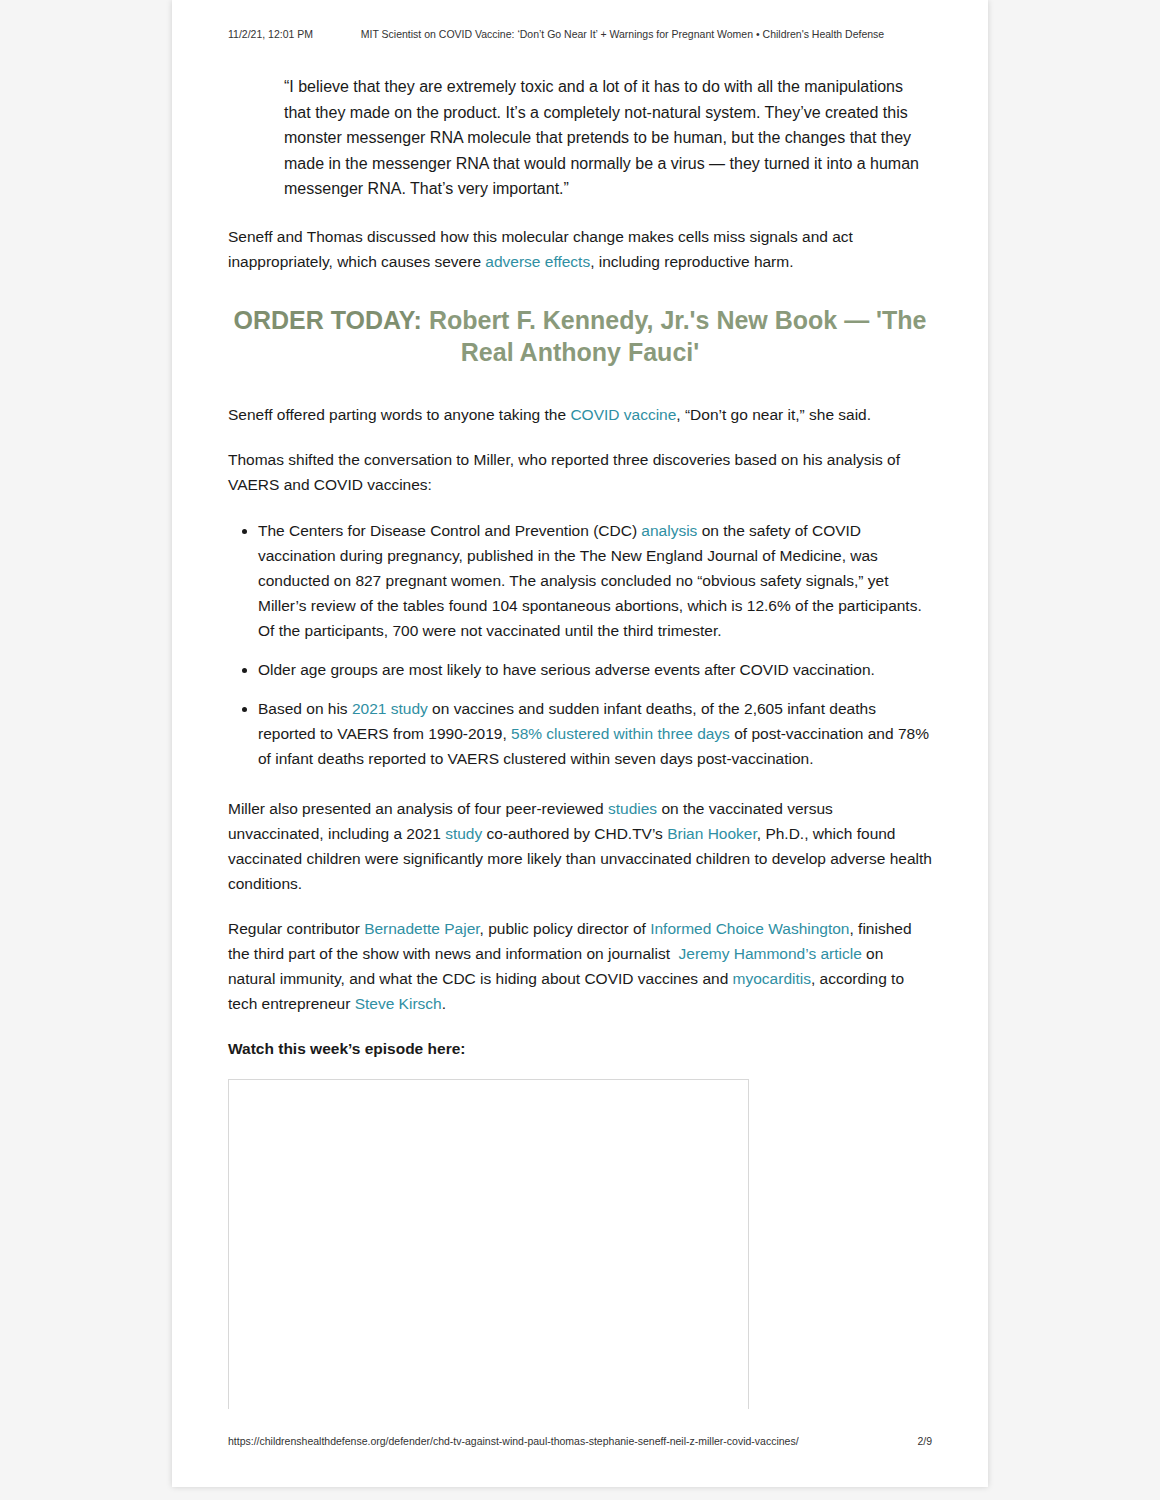11/2/21, 12:01 PM MIT Scientist on COVID Vaccine: ‘Don’t Go Near It’ + Warnings for Pregnant Women • Children's Health Defense
“I believe that they are extremely toxic and a lot of it has to do with all the manipulations that they made on the product. It’s a completely not-natural system. They’ve created this monster messenger RNA molecule that pretends to be human, but the changes that they made in the messenger RNA that would normally be a virus — they turned it into a human messenger RNA. That’s very important.”
Seneff and Thomas discussed how this molecular change makes cells miss signals and act inappropriately, which causes severe adverse effects, including reproductive harm.
ORDER TODAY: Robert F. Kennedy, Jr.'s New Book — 'The Real Anthony Fauci'
Seneff offered parting words to anyone taking the COVID vaccine, “Don’t go near it,” she said.
Thomas shifted the conversation to Miller, who reported three discoveries based on his analysis of VAERS and COVID vaccines:
The Centers for Disease Control and Prevention (CDC) analysis on the safety of COVID vaccination during pregnancy, published in the The New England Journal of Medicine, was conducted on 827 pregnant women. The analysis concluded no “obvious safety signals,” yet Miller’s review of the tables found 104 spontaneous abortions, which is 12.6% of the participants. Of the participants, 700 were not vaccinated until the third trimester.
Older age groups are most likely to have serious adverse events after COVID vaccination.
Based on his 2021 study on vaccines and sudden infant deaths, of the 2,605 infant deaths reported to VAERS from 1990-2019, 58% clustered within three days of post-vaccination and 78% of infant deaths reported to VAERS clustered within seven days post-vaccination.
Miller also presented an analysis of four peer-reviewed studies on the vaccinated versus unvaccinated, including a 2021 study co-authored by CHD.TV’s Brian Hooker, Ph.D., which found vaccinated children were significantly more likely than unvaccinated children to develop adverse health conditions.
Regular contributor Bernadette Pajer, public policy director of Informed Choice Washington, finished the third part of the show with news and information on journalist Jeremy Hammond’s article on natural immunity, and what the CDC is hiding about COVID vaccines and myocarditis, according to tech entrepreneur Steve Kirsch.
Watch this week’s episode here:
https://childrenshealthdefense.org/defender/chd-tv-against-wind-paul-thomas-stephanie-seneff-neil-z-miller-covid-vaccines/ 2/9